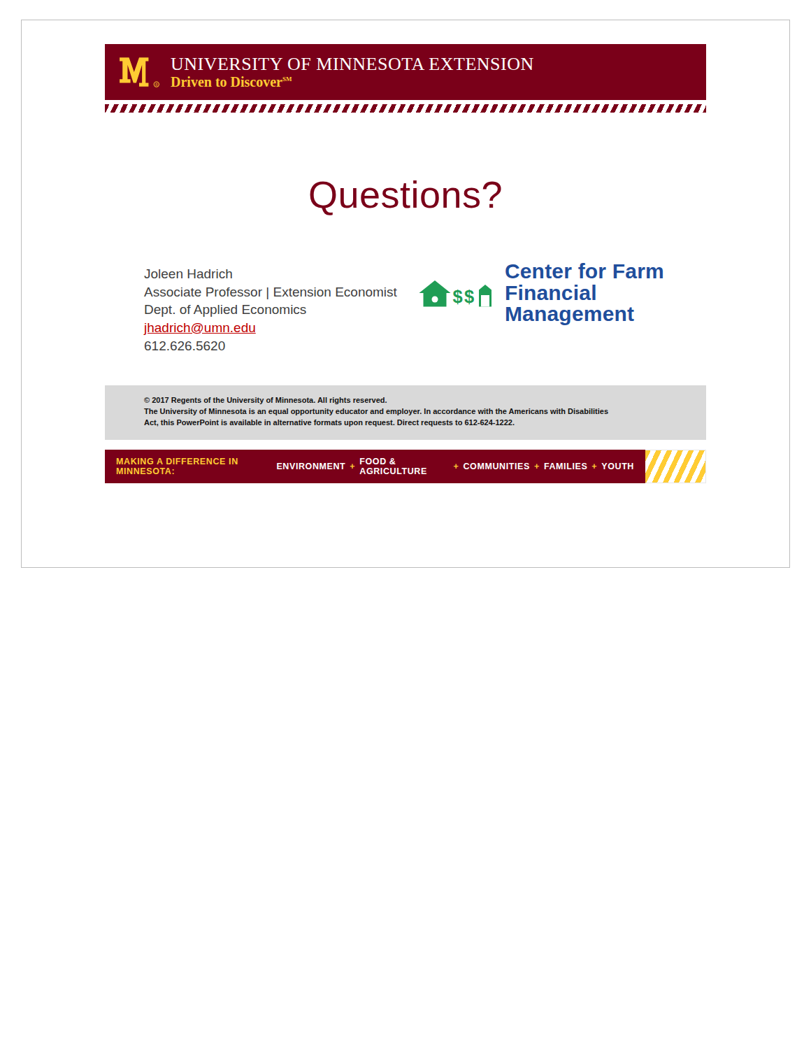R
University of Minnesota Extension
Driven to DiscoverSM
Questions?
Joleen Hadrich
Associate Professor | Extension Economist
Dept. of Applied Economics
jhadrich@umn.edu
612.626.5620
$ $
Center for Farm
Financial Management
© 2017 Regents of the University of Minnesota. All rights reserved.
The University of Minnesota is an equal opportunity educator and employer. In accordance with the Americans with Disabilities
Act, this PowerPoint is available in alternative formats upon request. Direct requests to 612-624-1222.
MAKING A DIFFERENCE IN MINNESOTA: ENVIRONMENT + FOOD & AGRICULTURE + COMMUNITIES + FAMILIES + YOUTH